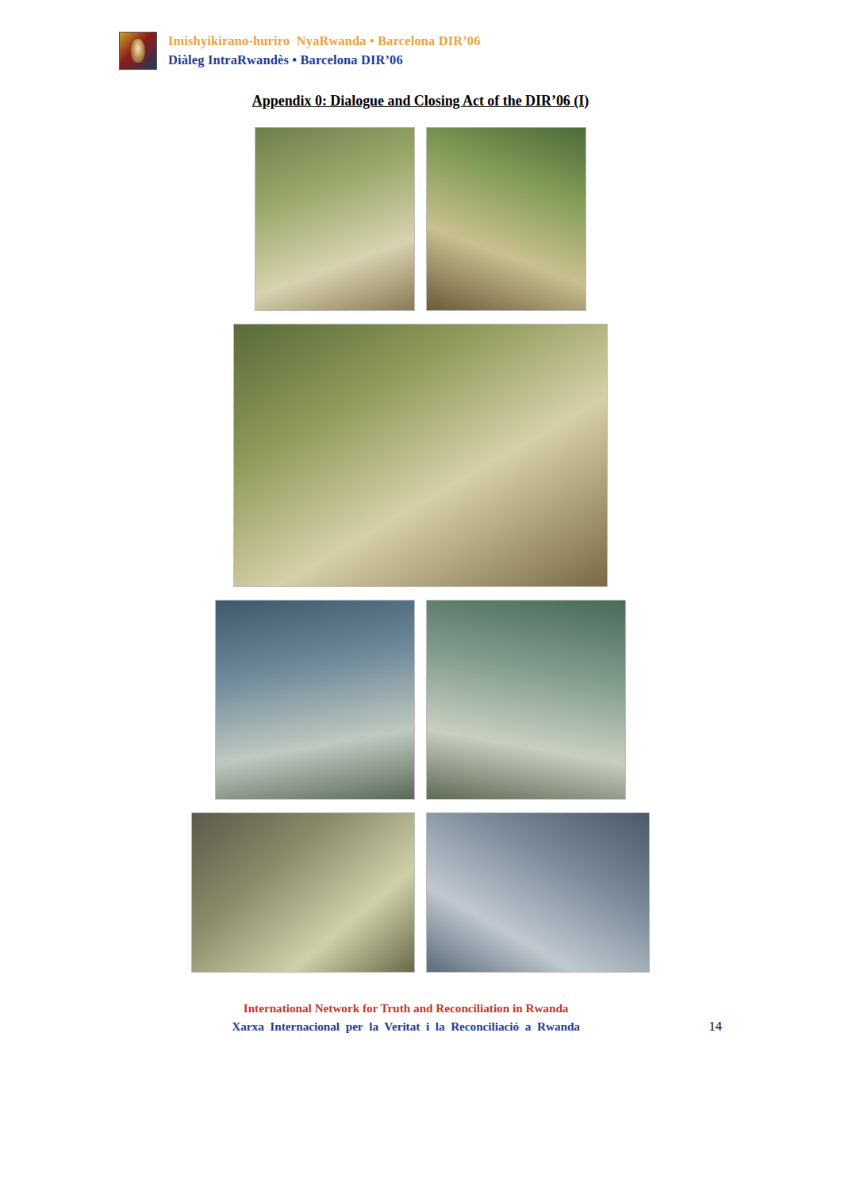Imishyikirano-huriro NyaRwanda • Barcelona DIR’06
Diàleg IntraRwandès • Barcelona DIR’06
Appendix 0: Dialogue and Closing Act of the DIR’06 (I)
International Network for Truth and Reconciliation in Rwanda
Xarxa Internacional per la Veritat i la Reconciliació a Rwanda
14